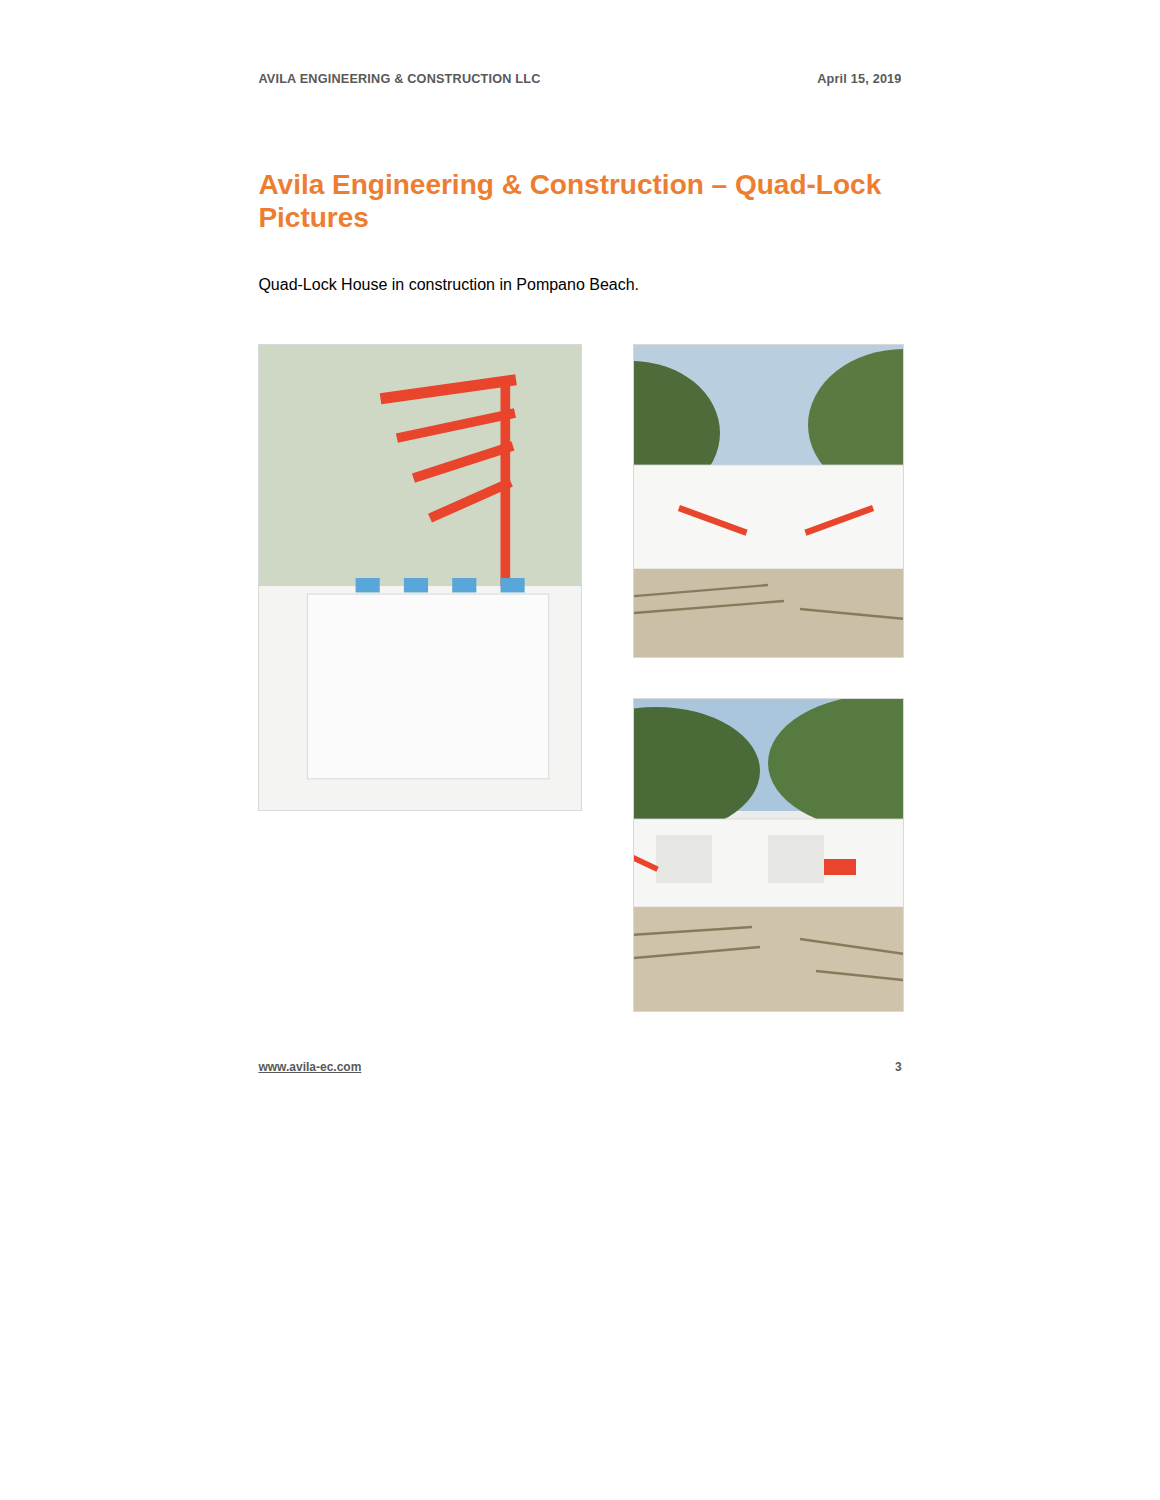AVILA ENGINEERING & CONSTRUCTION LLC April 15, 2019
Avila Engineering & Construction – Quad-Lock Pictures
Quad-Lock House in construction in Pompano Beach.
www.avila-ec.com 3